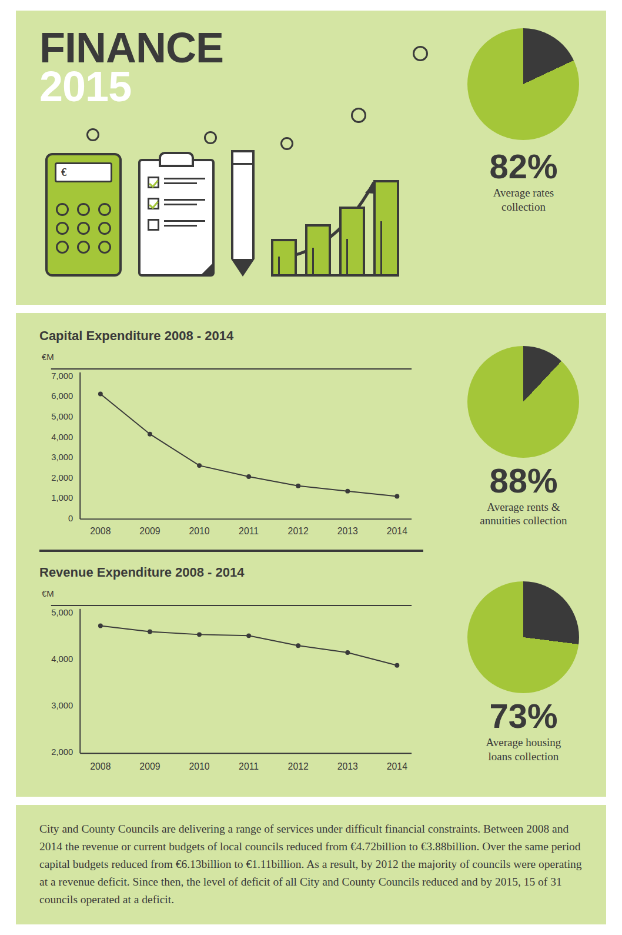FINANCE2015
€
82%
Average rates
collection
Capital Expenditure 2008 - 2014
€M
7,000 6,000 5,000 4,000 3,000 2,000 1,000 0 2008 2009 2010 2011 2012 2013 2014
Revenue Expenditure 2008 - 2014
€M
5,000 4,000 3,000 2,000 2008 2009 2010 2011 2012 2013 2014
88%
Average rents &
annuities collection
73%
Average housing
loans collection
City and County Councils are delivering a range of services under difficult financial constraints. Between 2008 and 2014 the revenue or current budgets of local councils reduced from €4.72billion to €3.88billion. Over the same period capital budgets reduced from €6.13billion to €1.11billion. As a result, by 2012 the majority of councils were operating at a revenue deficit. Since then, the level of deficit of all City and County Councils reduced and by 2015, 15 of 31 councils operated at a deficit.